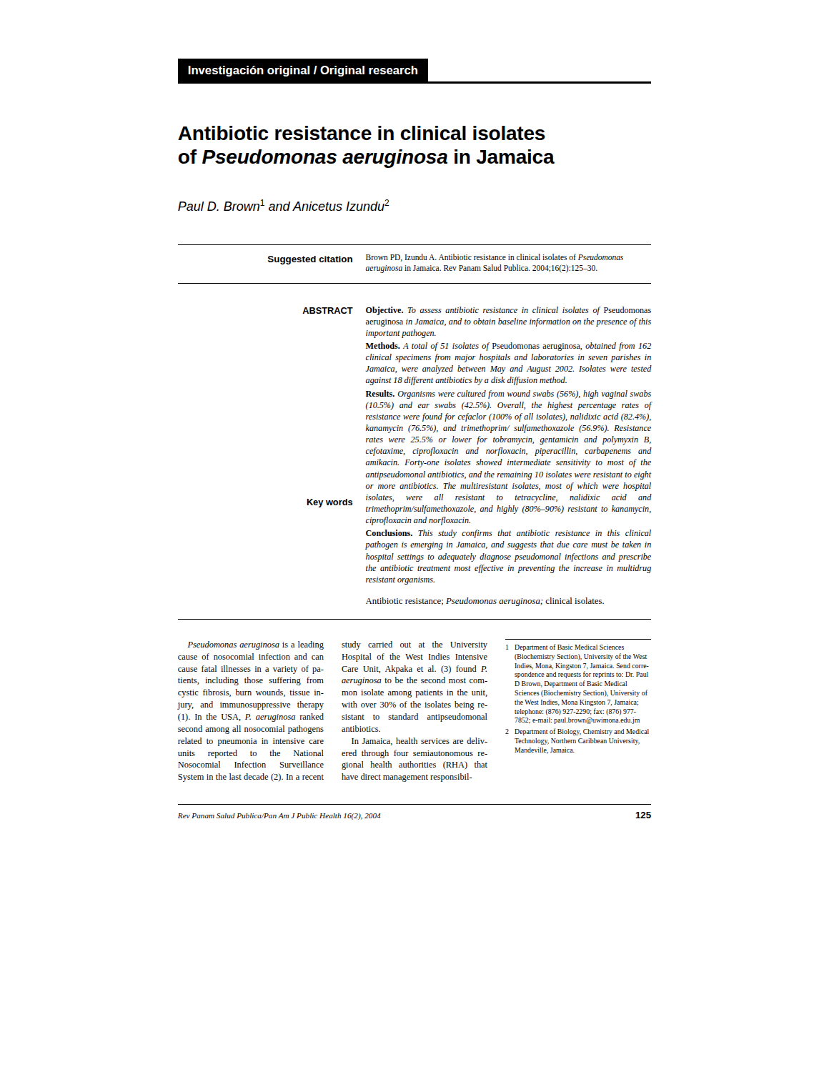Investigación original / Original research
Antibiotic resistance in clinical isolates
of Pseudomonas aeruginosa in Jamaica
Paul D. Brown1 and Anicetus Izundu2
Suggested citation
Brown PD, Izundu A. Antibiotic resistance in clinical isolates of Pseudomonas aeruginosa in Jamaica. Rev Panam Salud Publica. 2004;16(2):125–30.
ABSTRACT
Key words
Objective. To assess antibiotic resistance in clinical isolates of Pseudomonas aeruginosa in Jamaica, and to obtain baseline information on the presence of this important pathogen.
Methods. A total of 51 isolates of Pseudomonas aeruginosa, obtained from 162 clinical specimens from major hospitals and laboratories in seven parishes in Jamaica, were analyzed between May and August 2002. Isolates were tested against 18 different antibiotics by a disk diffusion method.
Results. Organisms were cultured from wound swabs (56%), high vaginal swabs (10.5%) and ear swabs (42.5%). Overall, the highest percentage rates of resistance were found for cefaclor (100% of all isolates), nalidixic acid (82.4%), kanamycin (76.5%), and trimethoprim/ sulfamethoxazole (56.9%). Resistance rates were 25.5% or lower for tobramycin, gentamicin and polymyxin B, cefotaxime, ciprofloxacin and norfloxacin, piperacillin, carbapenems and amikacin. Forty-one isolates showed intermediate sensitivity to most of the antipseudomonal antibiotics, and the remaining 10 isolates were resistant to eight or more antibiotics. The multiresistant isolates, most of which were hospital isolates, were all resistant to tetracycline, nalidixic acid and trimethoprim/sulfamethoxazole, and highly (80%–90%) resistant to kanamycin, ciprofloxacin and norfloxacin.
Conclusions. This study confirms that antibiotic resistance in this clinical pathogen is emerging in Jamaica, and suggests that due care must be taken in hospital settings to adequately diagnose pseudomonal infections and prescribe the antibiotic treatment most effective in preventing the increase in multidrug resistant organisms.
Antibiotic resistance; Pseudomonas aeruginosa; clinical isolates.
Pseudomonas aeruginosa is a leading cause of nosocomial infection and can cause fatal illnesses in a variety of patients, including those suffering from cystic fibrosis, burn wounds, tissue injury, and immunosuppressive therapy (1). In the USA, P. aeruginosa ranked second among all nosocomial pathogens related to pneumonia in intensive care units reported to the National Nosocomial Infection Surveillance System in the last decade (2). In a recent study carried out at the University Hospital of the West Indies Intensive Care Unit, Akpaka et al. (3) found P. aeruginosa to be the second most common isolate among patients in the unit, with over 30% of the isolates being resistant to standard antipseudomonal antibiotics.
In Jamaica, health services are delivered through four semiautonomous regional health authorities (RHA) that have direct management responsibil-
1 Department of Basic Medical Sciences (Biochemistry Section), University of the West Indies, Mona, Kingston 7, Jamaica. Send correspondence and requests for reprints to: Dr. Paul D Brown, Department of Basic Medical Sciences (Biochemistry Section), University of the West Indies, Mona Kingston 7, Jamaica; telephone: (876) 927-2290; fax: (876) 977-7852; e-mail: paul.brown@uwimona.edu.jm
2 Department of Biology, Chemistry and Medical Technology, Northern Caribbean University, Mandeville, Jamaica.
Rev Panam Salud Publica/Pan Am J Public Health 16(2), 2004
125